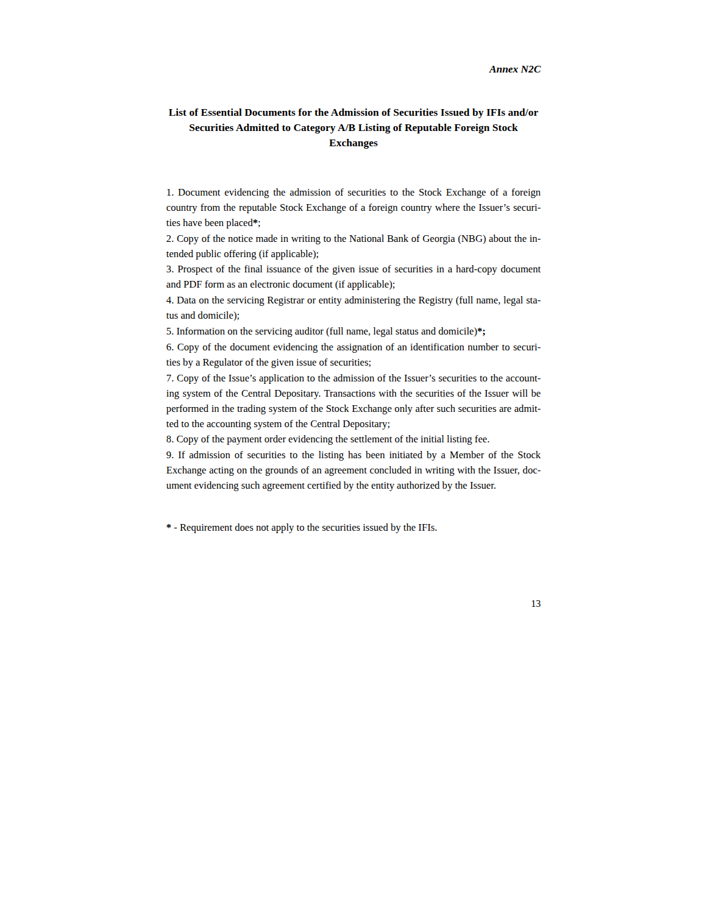Annex N2C
List of Essential Documents for the Admission of Securities Issued by IFIs and/or Securities Admitted to Category A/B Listing of Reputable Foreign Stock Exchanges
1. Document evidencing the admission of securities to the Stock Exchange of a foreign country from the reputable Stock Exchange of a foreign country where the Issuer’s securities have been placed*;
2. Copy of the notice made in writing to the National Bank of Georgia (NBG) about the intended public offering (if applicable);
3. Prospect of the final issuance of the given issue of securities in a hard-copy document and PDF form as an electronic document (if applicable);
4. Data on the servicing Registrar or entity administering the Registry (full name, legal status and domicile);
5. Information on the servicing auditor (full name, legal status and domicile)*;
6. Copy of the document evidencing the assignation of an identification number to securities by a Regulator of the given issue of securities;
7. Copy of the Issue’s application to the admission of the Issuer’s securities to the accounting system of the Central Depositary. Transactions with the securities of the Issuer will be performed in the trading system of the Stock Exchange only after such securities are admitted to the accounting system of the Central Depositary;
8. Copy of the payment order evidencing the settlement of the initial listing fee.
9. If admission of securities to the listing has been initiated by a Member of the Stock Exchange acting on the grounds of an agreement concluded in writing with the Issuer, document evidencing such agreement certified by the entity authorized by the Issuer.
* - Requirement does not apply to the securities issued by the IFIs.
13